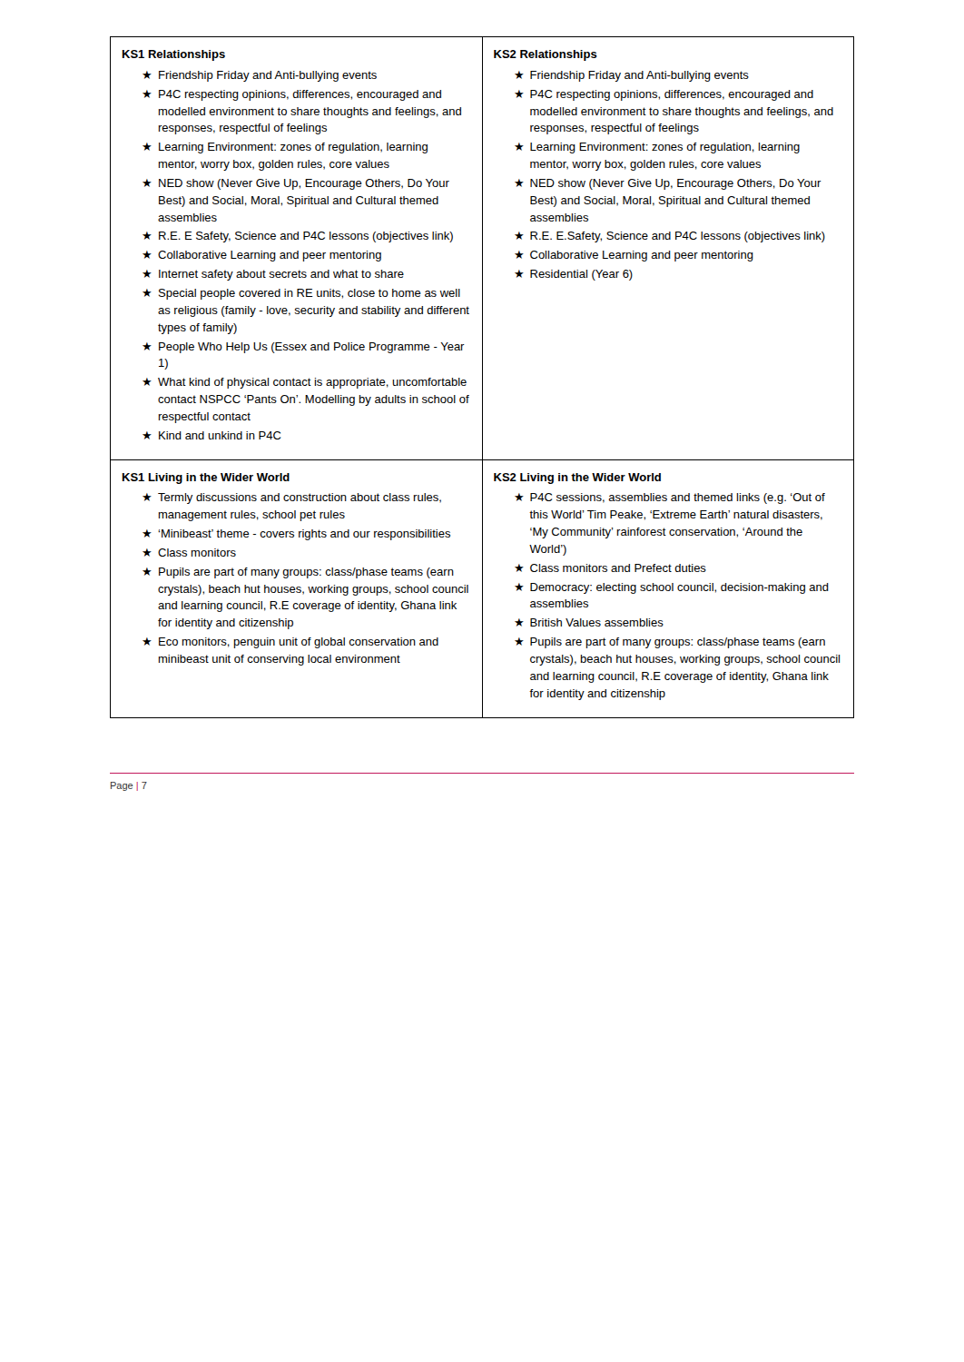| KS1 Relationships Friendship Friday and Anti-bullying events P4C respecting opinions, differences, encouraged and modelled environment to share thoughts and feelings, and responses, respectful of feelings Learning Environment: zones of regulation, learning mentor, worry box, golden rules, core values NED show (Never Give Up, Encourage Others, Do Your Best) and Social, Moral, Spiritual and Cultural themed assemblies R.E. E Safety, Science and P4C lessons (objectives link) Collaborative Learning and peer mentoring Internet safety about secrets and what to share Special people covered in RE units, close to home as well as religious (family - love, security and stability and different types of family) People Who Help Us (Essex and Police Programme - Year 1) What kind of physical contact is appropriate, uncomfortable contact NSPCC ‘Pants On’. Modelling by adults in school of respectful contact Kind and unkind in P4C | KS2 Relationships Friendship Friday and Anti-bullying events P4C respecting opinions, differences, encouraged and modelled environment to share thoughts and feelings, and responses, respectful of feelings Learning Environment: zones of regulation, learning mentor, worry box, golden rules, core values NED show (Never Give Up, Encourage Others, Do Your Best) and Social, Moral, Spiritual and Cultural themed assemblies R.E. E.Safety, Science and P4C lessons (objectives link) Collaborative Learning and peer mentoring Residential (Year 6) |
| KS1 Living in the Wider World Termly discussions and construction about class rules, management rules, school pet rules ‘Minibeast’ theme - covers rights and our responsibilities Class monitors Pupils are part of many groups: class/phase teams (earn crystals), beach hut houses, working groups, school council and learning council, R.E coverage of identity, Ghana link for identity and citizenship Eco monitors, penguin unit of global conservation and minibeast unit of conserving local environment | KS2 Living in the Wider World P4C sessions, assemblies and themed links (e.g. ‘Out of this World’ Tim Peake, ‘Extreme Earth’ natural disasters, ‘My Community’ rainforest conservation, ‘Around the World’) Class monitors and Prefect duties Democracy: electing school council, decision-making and assemblies British Values assemblies Pupils are part of many groups: class/phase teams (earn crystals), beach hut houses, working groups, school council and learning council, R.E coverage of identity, Ghana link for identity and citizenship |
Page | 7